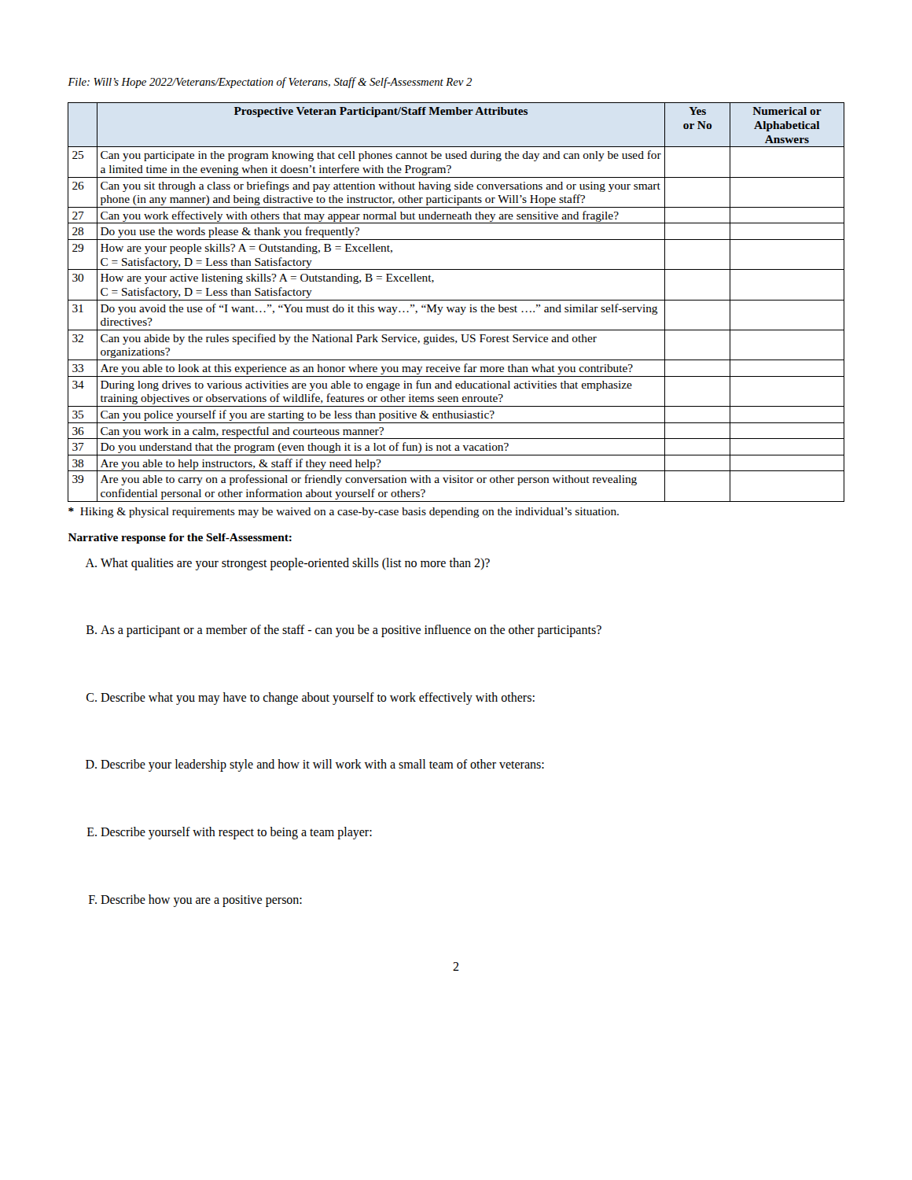File: Will’s Hope 2022/Veterans/Expectation of Veterans, Staff & Self-Assessment Rev 2
| | Prospective Veteran Participant/Staff Member Attributes | Yes or No | Numerical or Alphabetical Answers |
| --- | --- | --- | --- |
| 25 | Can you participate in the program knowing that cell phones cannot be used during the day and can only be used for a limited time in the evening when it doesn’t interfere with the Program? | | |
| 26 | Can you sit through a class or briefings and pay attention without having side conversations and or using your smart phone (in any manner) and being distractive to the instructor, other participants or Will’s Hope staff? | | |
| 27 | Can you work effectively with others that may appear normal but underneath they are sensitive and fragile? | | |
| 28 | Do you use the words please & thank you frequently? | | |
| 29 | How are your people skills? A = Outstanding, B = Excellent, C = Satisfactory, D = Less than Satisfactory | | |
| 30 | How are your active listening skills? A = Outstanding, B = Excellent, C = Satisfactory, D = Less than Satisfactory | | |
| 31 | Do you avoid the use of “I want…”, “You must do it this way…”, “My way is the best ….” and similar self-serving directives? | | |
| 32 | Can you abide by the rules specified by the National Park Service, guides, US Forest Service and other organizations? | | |
| 33 | Are you able to look at this experience as an honor where you may receive far more than what you contribute? | | |
| 34 | During long drives to various activities are you able to engage in fun and educational activities that emphasize training objectives or observations of wildlife, features or other items seen enroute? | | |
| 35 | Can you police yourself if you are starting to be less than positive & enthusiastic? | | |
| 36 | Can you work in a calm, respectful and courteous manner? | | |
| 37 | Do you understand that the program (even though it is a lot of fun) is not a vacation? | | |
| 38 | Are you able to help instructors, & staff if they need help? | | |
| 39 | Are you able to carry on a professional or friendly conversation with a visitor or other person without revealing confidential personal or other information about yourself or others? | | |
* Hiking & physical requirements may be waived on a case-by-case basis depending on the individual’s situation.
Narrative response for the Self-Assessment:
What qualities are your strongest people-oriented skills (list no more than 2)?
As a participant or a member of the staff - can you be a positive influence on the other participants?
Describe what you may have to change about yourself to work effectively with others:
Describe your leadership style and how it will work with a small team of other veterans:
Describe yourself with respect to being a team player:
Describe how you are a positive person:
2